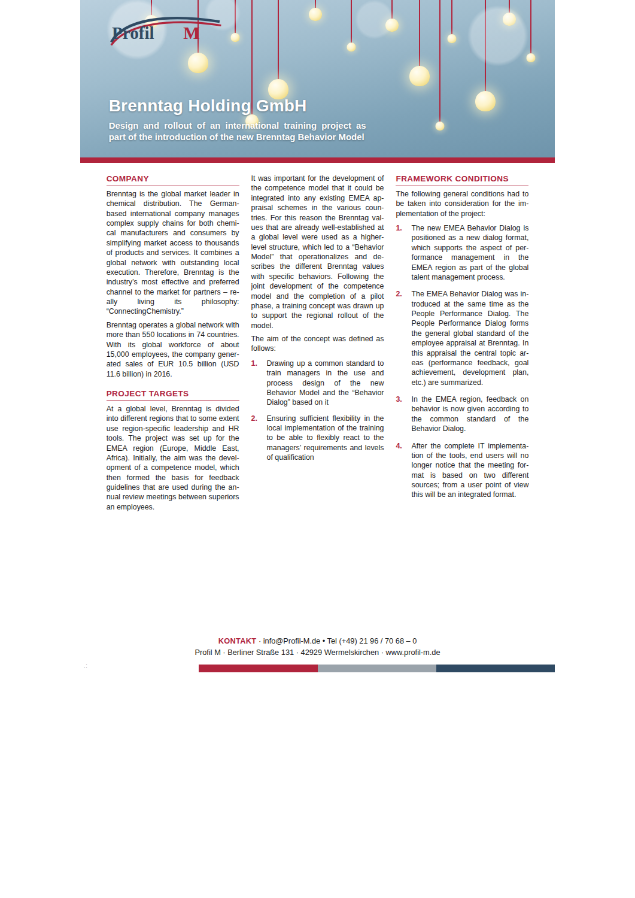Profil M Profil M
Brenntag Holding GmbH
Design and rollout of an international training project as part of the introduction of the new Brenntag Behavior Model
Company
Brenntag is the global market leader in chemical distribution. The German-based international company manages complex supply chains for both chemical manufacturers and consumers by simplifying market access to thousands of products and services. It combines a global network with outstanding local execution. Therefore, Brenntag is the industry’s most effective and preferred channel to the market for partners – really living its philosophy: “ConnectingChemistry.”
Brenntag operates a global network with more than 550 locations in 74 countries. With its global workforce of about 15,000 employees, the company generated sales of EUR 10.5 billion (USD 11.6 billion) in 2016.
Project Targets
At a global level, Brenntag is divided into different regions that to some extent use region-specific leadership and HR tools. The project was set up for the EMEA region (Europe, Middle East, Africa). Initially, the aim was the development of a competence model, which then formed the basis for feedback guidelines that are used during the annual review meetings between superiors an employees.
It was important for the development of the competence model that it could be integrated into any existing EMEA appraisal schemes in the various countries. For this reason the Brenntag values that are already well-established at a global level were used as a higher-level structure, which led to a “Behavior Model” that operationalizes and describes the different Brenntag values with specific behaviors. Following the joint development of the competence model and the completion of a pilot phase, a training concept was drawn up to support the regional rollout of the model.
The aim of the concept was defined as follows:
Drawing up a common standard to train managers in the use and process design of the new Behavior Model and the “Behavior Dialog” based on it
Ensuring sufficient flexibility in the local implementation of the training to be able to flexibly react to the managers’ requirements and levels of qualification
Framework Conditions
The following general conditions had to be taken into consideration for the implementation of the project:
The new EMEA Behavior Dialog is positioned as a new dialog format, which supports the aspect of performance management in the EMEA region as part of the global talent management process.
The EMEA Behavior Dialog was introduced at the same time as the People Performance Dialog. The People Performance Dialog forms the general global standard of the employee appraisal at Brenntag. In this appraisal the central topic areas (performance feedback, goal achievement, development plan, etc.) are summarized.
In the EMEA region, feedback on behavior is now given according to the common standard of the Behavior Dialog.
After the complete IT implementation of the tools, end users will no longer notice that the meeting format is based on two different sources; from a user point of view this will be an integrated format.
KONTAKT · info@Profil-M.de • Tel (+49) 21 96 / 70 68 – 0
Profil M · Berliner Straße 131 · 42929 Wermelskirchen · www.profil-m.de
.: